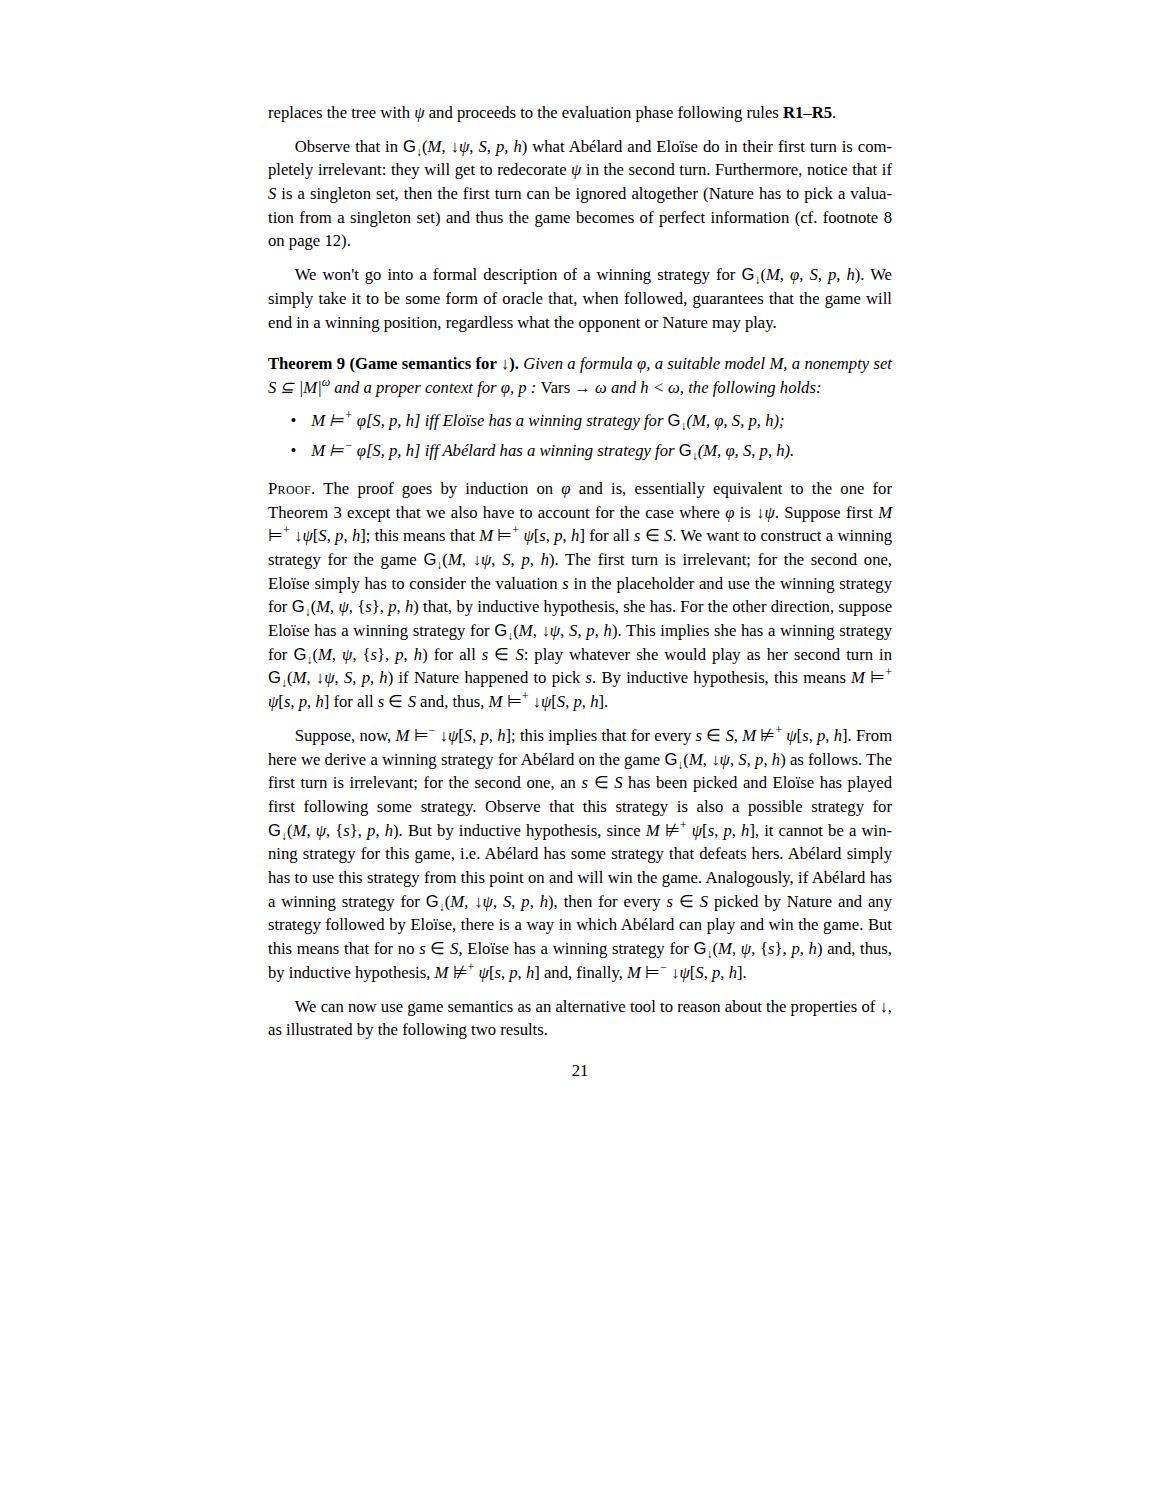replaces the tree with ψ and proceeds to the evaluation phase following rules R1–R5.
Observe that in G↓(M, ↓ψ, S, p, h) what Abélard and Eloïse do in their first turn is completely irrelevant: they will get to redecorate ψ in the second turn. Furthermore, notice that if S is a singleton set, then the first turn can be ignored altogether (Nature has to pick a valuation from a singleton set) and thus the game becomes of perfect information (cf. footnote 8 on page 12).
We won't go into a formal description of a winning strategy for G↓(M, φ, S, p, h). We simply take it to be some form of oracle that, when followed, guarantees that the game will end in a winning position, regardless what the opponent or Nature may play.
Theorem 9 (Game semantics for ↓). Given a formula φ, a suitable model M, a nonempty set S ⊆ |M|ω and a proper context for φ, p : Vars → ω and h < ω, the following holds:
M ⊨+ φ[S, p, h] iff Eloïse has a winning strategy for G↓(M, φ, S, p, h);
M ⊨− φ[S, p, h] iff Abélard has a winning strategy for G↓(M, φ, S, p, h).
Proof. The proof goes by induction on φ and is, essentially equivalent to the one for Theorem 3 except that we also have to account for the case where φ is ↓ψ. Suppose first M ⊨+ ↓ψ[S, p, h]; this means that M ⊨+ ψ[s, p, h] for all s ∈ S. We want to construct a winning strategy for the game G↓(M, ↓ψ, S, p, h). The first turn is irrelevant; for the second one, Eloïse simply has to consider the valuation s in the placeholder and use the winning strategy for G↓(M, ψ, {s}, p, h) that, by inductive hypothesis, she has. For the other direction, suppose Eloïse has a winning strategy for G↓(M, ↓ψ, S, p, h). This implies she has a winning strategy for G↓(M, ψ, {s}, p, h) for all s ∈ S: play whatever she would play as her second turn in G↓(M, ↓ψ, S, p, h) if Nature happened to pick s. By inductive hypothesis, this means M ⊨+ ψ[s, p, h] for all s ∈ S and, thus, M ⊨+ ↓ψ[S, p, h].
Suppose, now, M ⊨− ↓ψ[S, p, h]; this implies that for every s ∈ S, M ⊭+ ψ[s, p, h]. From here we derive a winning strategy for Abélard on the game G↓(M, ↓ψ, S, p, h) as follows. The first turn is irrelevant; for the second one, an s ∈ S has been picked and Eloïse has played first following some strategy. Observe that this strategy is also a possible strategy for G↓(M, ψ, {s}, p, h). But by inductive hypothesis, since M ⊭+ ψ[s, p, h], it cannot be a winning strategy for this game, i.e. Abélard has some strategy that defeats hers. Abélard simply has to use this strategy from this point on and will win the game. Analogously, if Abélard has a winning strategy for G↓(M, ↓ψ, S, p, h), then for every s ∈ S picked by Nature and any strategy followed by Eloïse, there is a way in which Abélard can play and win the game. But this means that for no s ∈ S, Eloïse has a winning strategy for G↓(M, ψ, {s}, p, h) and, thus, by inductive hypothesis, M ⊭+ ψ[s, p, h] and, finally, M ⊨− ↓ψ[S, p, h].
We can now use game semantics as an alternative tool to reason about the properties of ↓, as illustrated by the following two results.
21